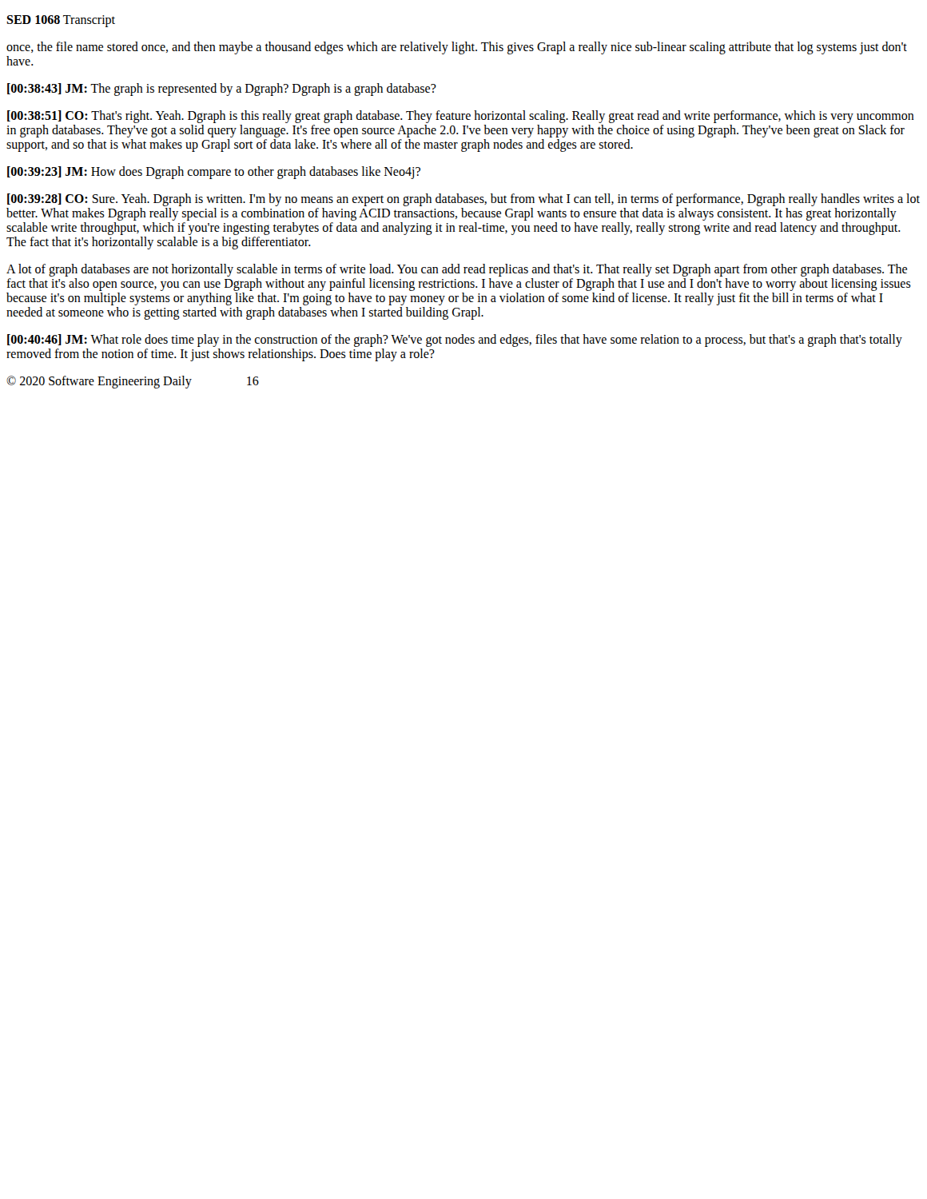SED 1068 Transcript
once, the file name stored once, and then maybe a thousand edges which are relatively light. This gives Grapl a really nice sub-linear scaling attribute that log systems just don't have.
[00:38:43] JM: The graph is represented by a Dgraph? Dgraph is a graph database?
[00:38:51] CO: That's right. Yeah. Dgraph is this really great graph database. They feature horizontal scaling. Really great read and write performance, which is very uncommon in graph databases. They've got a solid query language. It's free open source Apache 2.0. I've been very happy with the choice of using Dgraph. They've been great on Slack for support, and so that is what makes up Grapl sort of data lake. It's where all of the master graph nodes and edges are stored.
[00:39:23] JM: How does Dgraph compare to other graph databases like Neo4j?
[00:39:28] CO: Sure. Yeah. Dgraph is written. I'm by no means an expert on graph databases, but from what I can tell, in terms of performance, Dgraph really handles writes a lot better. What makes Dgraph really special is a combination of having ACID transactions, because Grapl wants to ensure that data is always consistent. It has great horizontally scalable write throughput, which if you're ingesting terabytes of data and analyzing it in real-time, you need to have really, really strong write and read latency and throughput. The fact that it's horizontally scalable is a big differentiator.
A lot of graph databases are not horizontally scalable in terms of write load. You can add read replicas and that's it. That really set Dgraph apart from other graph databases. The fact that it's also open source, you can use Dgraph without any painful licensing restrictions. I have a cluster of Dgraph that I use and I don't have to worry about licensing issues because it's on multiple systems or anything like that. I'm going to have to pay money or be in a violation of some kind of license. It really just fit the bill in terms of what I needed at someone who is getting started with graph databases when I started building Grapl.
[00:40:46] JM: What role does time play in the construction of the graph? We've got nodes and edges, files that have some relation to a process, but that's a graph that's totally removed from the notion of time. It just shows relationships. Does time play a role?
© 2020 Software Engineering Daily 16